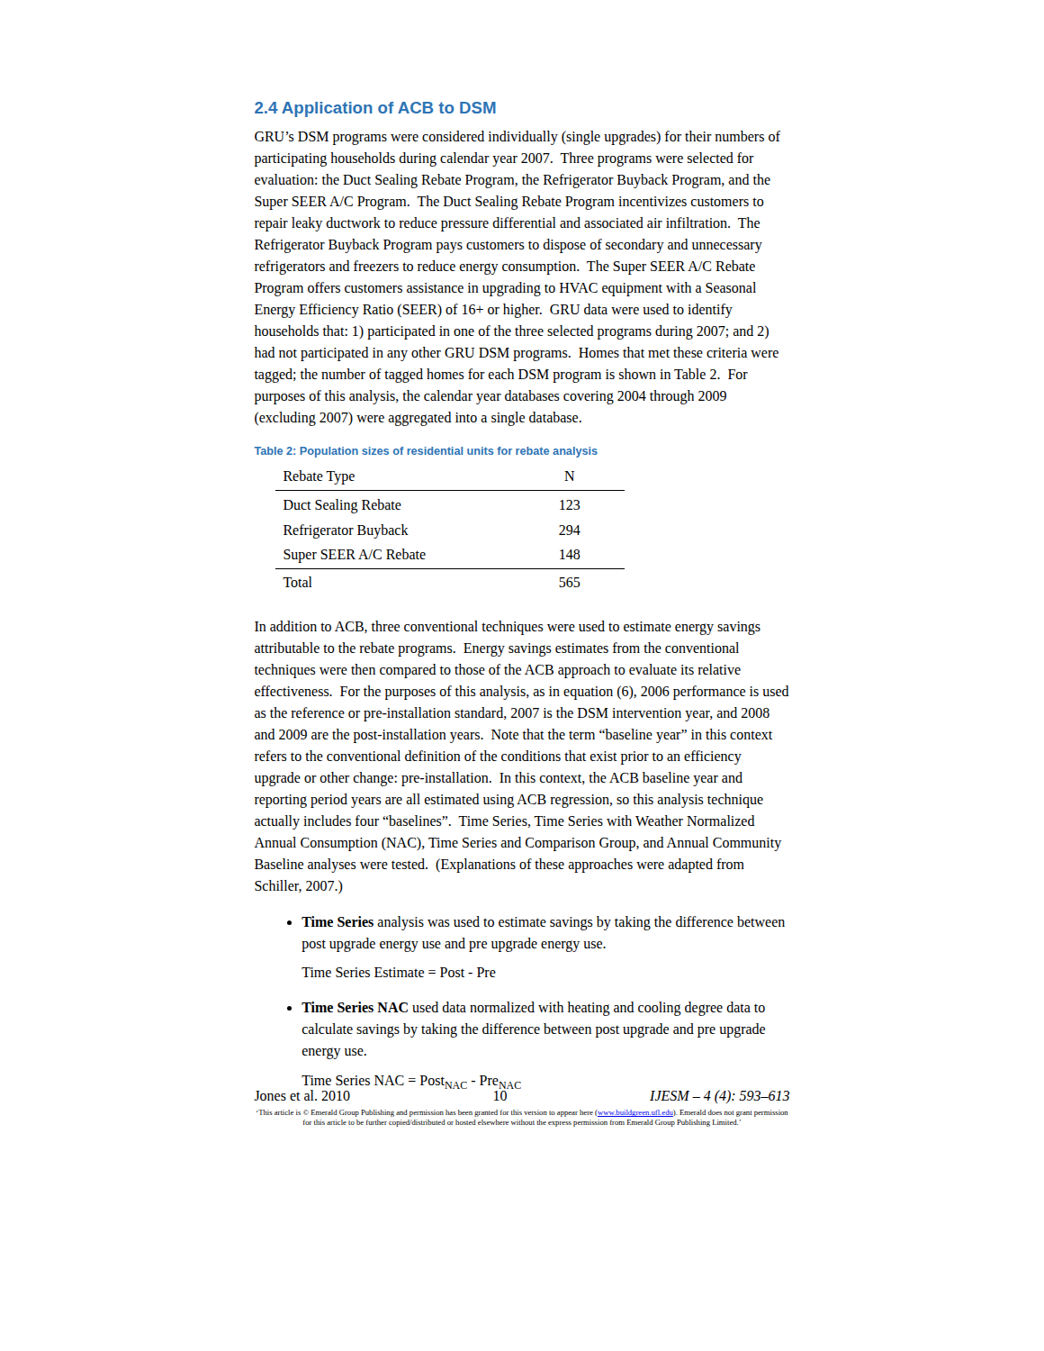2.4 Application of ACB to DSM
GRU’s DSM programs were considered individually (single upgrades) for their numbers of participating households during calendar year 2007. Three programs were selected for evaluation: the Duct Sealing Rebate Program, the Refrigerator Buyback Program, and the Super SEER A/C Program. The Duct Sealing Rebate Program incentivizes customers to repair leaky ductwork to reduce pressure differential and associated air infiltration. The Refrigerator Buyback Program pays customers to dispose of secondary and unnecessary refrigerators and freezers to reduce energy consumption. The Super SEER A/C Rebate Program offers customers assistance in upgrading to HVAC equipment with a Seasonal Energy Efficiency Ratio (SEER) of 16+ or higher. GRU data were used to identify households that: 1) participated in one of the three selected programs during 2007; and 2) had not participated in any other GRU DSM programs. Homes that met these criteria were tagged; the number of tagged homes for each DSM program is shown in Table 2. For purposes of this analysis, the calendar year databases covering 2004 through 2009 (excluding 2007) were aggregated into a single database.
Table 2: Population sizes of residential units for rebate analysis
| Rebate Type | N |
| Duct Sealing Rebate | 123 |
| Refrigerator Buyback | 294 |
| Super SEER A/C Rebate | 148 |
| Total | 565 |
In addition to ACB, three conventional techniques were used to estimate energy savings attributable to the rebate programs. Energy savings estimates from the conventional techniques were then compared to those of the ACB approach to evaluate its relative effectiveness. For the purposes of this analysis, as in equation (6), 2006 performance is used as the reference or pre-installation standard, 2007 is the DSM intervention year, and 2008 and 2009 are the post-installation years. Note that the term “baseline year” in this context refers to the conventional definition of the conditions that exist prior to an efficiency upgrade or other change: pre-installation. In this context, the ACB baseline year and reporting period years are all estimated using ACB regression, so this analysis technique actually includes four “baselines”. Time Series, Time Series with Weather Normalized Annual Consumption (NAC), Time Series and Comparison Group, and Annual Community Baseline analyses were tested. (Explanations of these approaches were adapted from Schiller, 2007.)
Time Series analysis was used to estimate savings by taking the difference between post upgrade energy use and pre upgrade energy use.
Time Series Estimate = Post - Pre
Time Series NAC used data normalized with heating and cooling degree data to calculate savings by taking the difference between post upgrade and pre upgrade energy use.
Time Series NAC = PostNAC - PreNAC
Jones et al. 2010 10 IJESM – 4 (4): 593–613
‘This article is © Emerald Group Publishing and permission has been granted for this version to appear here (www.buildgreen.ufl.edu). Emerald does not grant permission for this article to be further copied/distributed or hosted elsewhere without the express permission from Emerald Group Publishing Limited.’